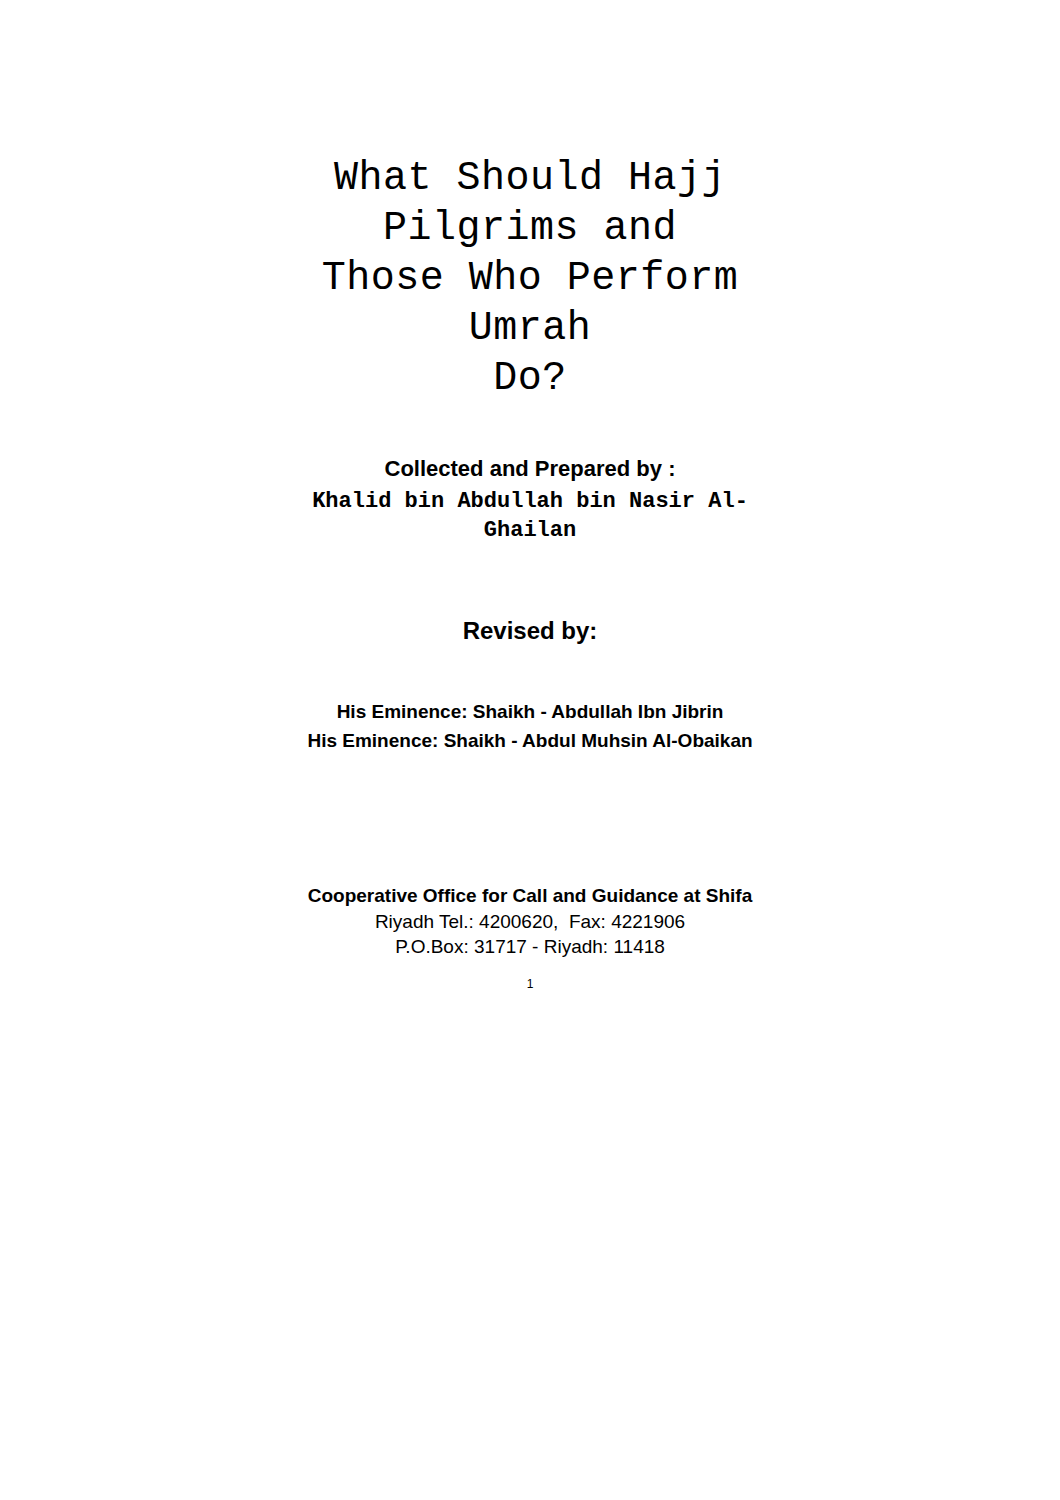What Should Hajj
Pilgrims and
Those Who Perform
Umrah
Do?
Collected and Prepared by :
Khalid bin Abdullah bin Nasir Al-
Ghailan
Revised by:
His Eminence: Shaikh - Abdullah Ibn Jibrin
His Eminence: Shaikh - Abdul Muhsin Al-Obaikan
Cooperative Office for Call and Guidance at Shifa
Riyadh Tel.: 4200620, Fax: 4221906
P.O.Box: 31717 - Riyadh: 11418
1